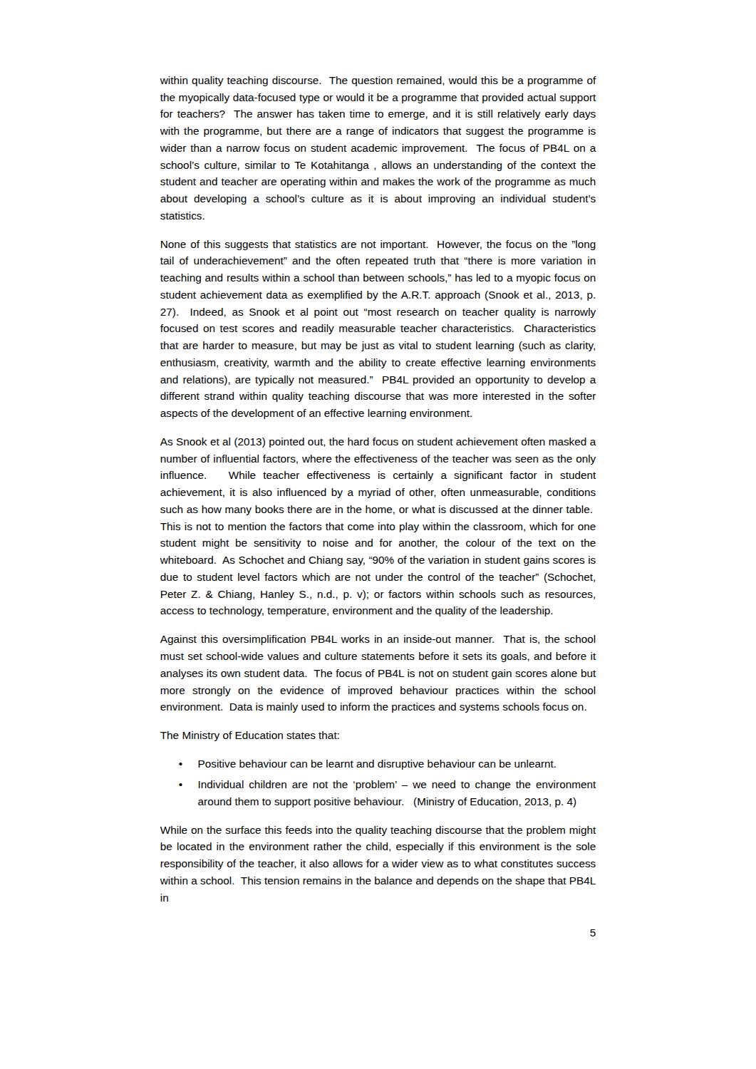within quality teaching discourse. The question remained, would this be a programme of the myopically data-focused type or would it be a programme that provided actual support for teachers? The answer has taken time to emerge, and it is still relatively early days with the programme, but there are a range of indicators that suggest the programme is wider than a narrow focus on student academic improvement. The focus of PB4L on a school’s culture, similar to Te Kotahitanga , allows an understanding of the context the student and teacher are operating within and makes the work of the programme as much about developing a school’s culture as it is about improving an individual student’s statistics.
None of this suggests that statistics are not important. However, the focus on the ”long tail of underachievement” and the often repeated truth that “there is more variation in teaching and results within a school than between schools,” has led to a myopic focus on student achievement data as exemplified by the A.R.T. approach (Snook et al., 2013, p. 27). Indeed, as Snook et al point out “most research on teacher quality is narrowly focused on test scores and readily measurable teacher characteristics. Characteristics that are harder to measure, but may be just as vital to student learning (such as clarity, enthusiasm, creativity, warmth and the ability to create effective learning environments and relations), are typically not measured.” PB4L provided an opportunity to develop a different strand within quality teaching discourse that was more interested in the softer aspects of the development of an effective learning environment.
As Snook et al (2013) pointed out, the hard focus on student achievement often masked a number of influential factors, where the effectiveness of the teacher was seen as the only influence. While teacher effectiveness is certainly a significant factor in student achievement, it is also influenced by a myriad of other, often unmeasurable, conditions such as how many books there are in the home, or what is discussed at the dinner table. This is not to mention the factors that come into play within the classroom, which for one student might be sensitivity to noise and for another, the colour of the text on the whiteboard. As Schochet and Chiang say, “90% of the variation in student gains scores is due to student level factors which are not under the control of the teacher” (Schochet, Peter Z. & Chiang, Hanley S., n.d., p. v); or factors within schools such as resources, access to technology, temperature, environment and the quality of the leadership.
Against this oversimplification PB4L works in an inside-out manner. That is, the school must set school-wide values and culture statements before it sets its goals, and before it analyses its own student data. The focus of PB4L is not on student gain scores alone but more strongly on the evidence of improved behaviour practices within the school environment. Data is mainly used to inform the practices and systems schools focus on.
The Ministry of Education states that:
Positive behaviour can be learnt and disruptive behaviour can be unlearnt.
Individual children are not the ‘problem’ – we need to change the environment around them to support positive behaviour. (Ministry of Education, 2013, p. 4)
While on the surface this feeds into the quality teaching discourse that the problem might be located in the environment rather the child, especially if this environment is the sole responsibility of the teacher, it also allows for a wider view as to what constitutes success within a school. This tension remains in the balance and depends on the shape that PB4L in
5